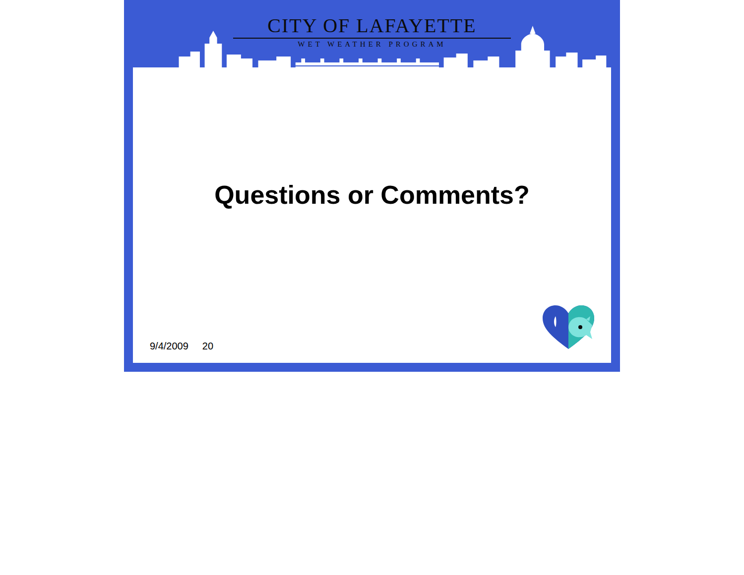CITY OF LAFAYETTE
WET WEATHER PROGRAM
Questions or Comments?
9/4/200920